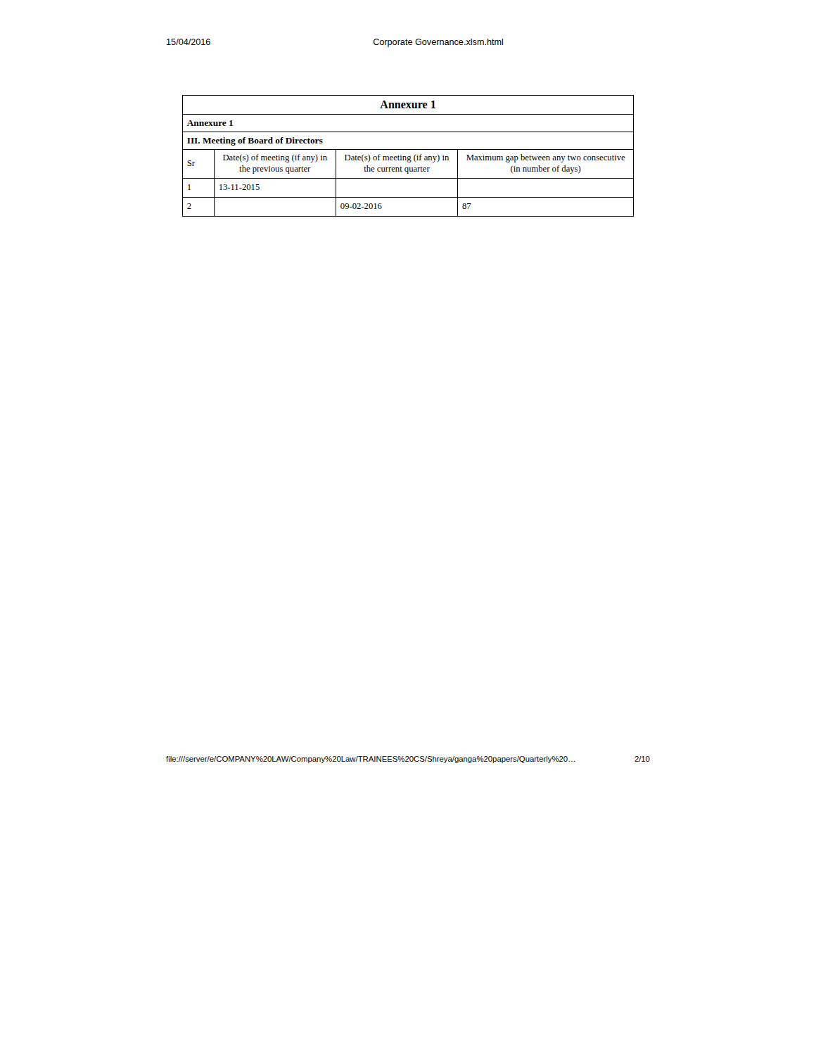15/04/2016 Corporate Governance.xlsm.html
| Annexure 1 |
| Annexure 1 |
| III. Meeting of Board of Directors |
| Sr | Date(s) of meeting (if any) in the previous quarter | Date(s) of meeting (if any) in the current quarter | Maximum gap between any two consecutive (in number of days) |
| 1 | 13-11-2015 | | |
| 2 | | 09-02-2016 | 87 |
file:///server/e/COMPANY%20LAW/Company%20Law/TRAINEES%20CS/Shreya/ganga%20papers/Quarterly%20compliances%20March,%202016/CG/Corpor… 2/10